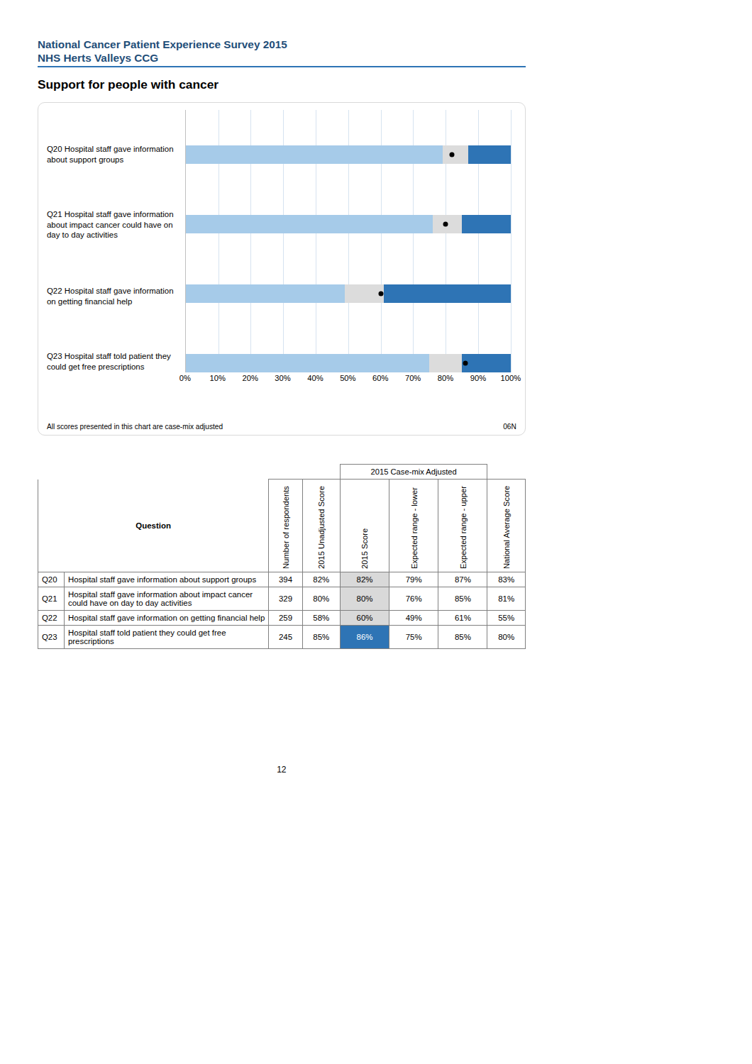National Cancer Patient Experience Survey 2015
NHS Herts Valleys CCG
Support for people with cancer
Q20 Hospital staff gave information about support groups
Q21 Hospital staff gave information about impact cancer could have on day to day activities
Q22 Hospital staff gave information on getting financial help
Q23 Hospital staff told patient they could get free prescriptions
0% 10% 20% 30% 40% 50% 60% 70% 80% 90% 100%
All scores presented in this chart are case-mix adjusted
06N
| | 2015 Case-mix Adjusted | |
| --- | --- | --- |
| Question | Number of respondents | 2015 Unadjusted Score | 2015 Score | Expected range - lower | Expected range - upper | National Average Score |
| Q20 | Hospital staff gave information about support groups | 394 | 82% | 82% | 79% | 87% | 83% |
| Q21 | Hospital staff gave information about impact cancer could have on day to day activities | 329 | 80% | 80% | 76% | 85% | 81% |
| Q22 | Hospital staff gave information on getting financial help | 259 | 58% | 60% | 49% | 61% | 55% |
| Q23 | Hospital staff told patient they could get free prescriptions | 245 | 85% | 86% | 75% | 85% | 80% |
12